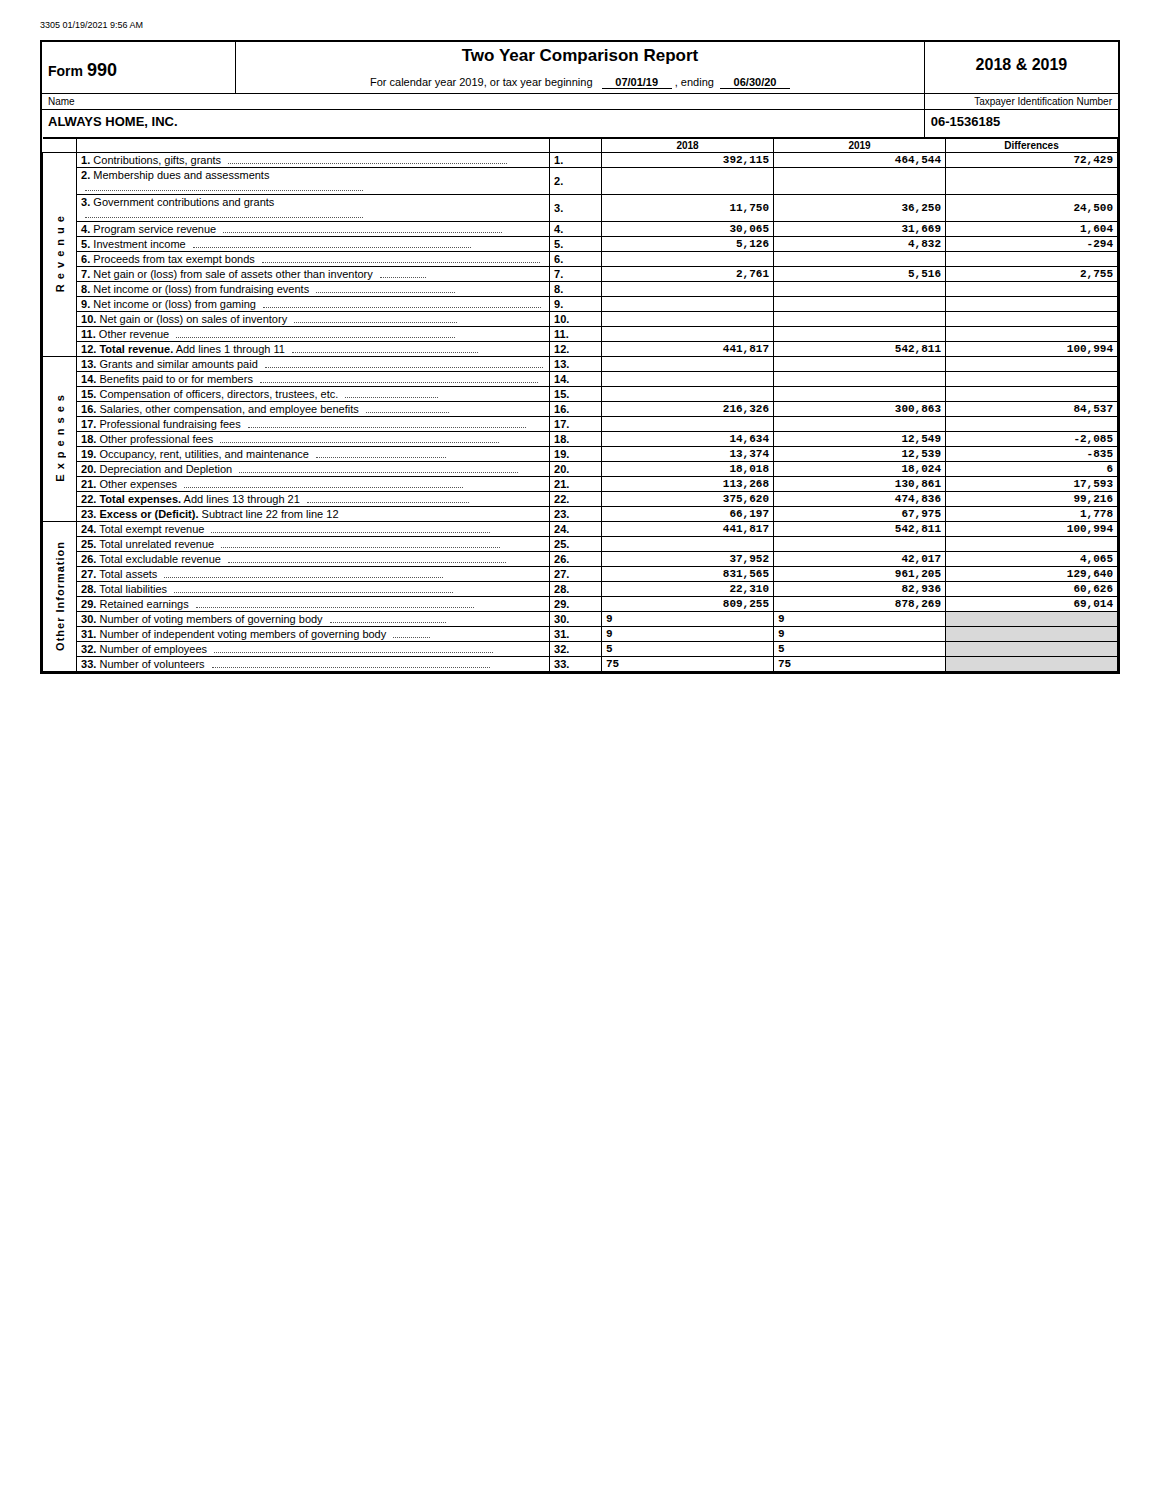3305 01/19/2021 9:56 AM
| Form 990 | Two Year Comparison Report For calendar year 2019, or tax year beginning 07/01/19 , ending 06/30/20 | 2018 & 2019 |
| Name | Taxpayer Identification Number |
| ALWAYS HOME, INC. | 06-1536185 |
| | | | 2018 | 2019 | Differences |
| R e v e n u e | 1. Contributions, gifts, grants | 1. | 392,115 | 464,544 | 72,429 |
| 2. Membership dues and assessments | 2. | | | |
| 3. Government contributions and grants | 3. | 11,750 | 36,250 | 24,500 |
| 4. Program service revenue | 4. | 30,065 | 31,669 | 1,604 |
| 5. Investment income | 5. | 5,126 | 4,832 | -294 |
| 6. Proceeds from tax exempt bonds | 6. | | | |
| 7. Net gain or (loss) from sale of assets other than inventory | 7. | 2,761 | 5,516 | 2,755 |
| 8. Net income or (loss) from fundraising events | 8. | | | |
| 9. Net income or (loss) from gaming | 9. | | | |
| 10. Net gain or (loss) on sales of inventory | 10. | | | |
| 11. Other revenue | 11. | | | |
| 12. Total revenue. Add lines 1 through 11 | 12. | 441,817 | 542,811 | 100,994 |
| E x p e n s e s | 13. Grants and similar amounts paid | 13. | | | |
| 14. Benefits paid to or for members | 14. | | | |
| 15. Compensation of officers, directors, trustees, etc. | 15. | | | |
| 16. Salaries, other compensation, and employee benefits | 16. | 216,326 | 300,863 | 84,537 |
| 17. Professional fundraising fees | 17. | | | |
| 18. Other professional fees | 18. | 14,634 | 12,549 | -2,085 |
| 19. Occupancy, rent, utilities, and maintenance | 19. | 13,374 | 12,539 | -835 |
| 20. Depreciation and Depletion | 20. | 18,018 | 18,024 | 6 |
| 21. Other expenses | 21. | 113,268 | 130,861 | 17,593 |
| 22. Total expenses. Add lines 13 through 21 | 22. | 375,620 | 474,836 | 99,216 |
| 23. Excess or (Deficit). Subtract line 22 from line 12 | 23. | 66,197 | 67,975 | 1,778 |
| Other Information | 24. Total exempt revenue | 24. | 441,817 | 542,811 | 100,994 |
| 25. Total unrelated revenue | 25. | | | |
| 26. Total excludable revenue | 26. | 37,952 | 42,017 | 4,065 |
| 27. Total assets | 27. | 831,565 | 961,205 | 129,640 |
| 28. Total liabilities | 28. | 22,310 | 82,936 | 60,626 |
| 29. Retained earnings | 29. | 809,255 | 878,269 | 69,014 |
| 30. Number of voting members of governing body | 30. | 9 | 9 | |
| 31. Number of independent voting members of governing body | 31. | 9 | 9 | |
| 32. Number of employees | 32. | 5 | 5 | |
| 33. Number of volunteers | 33. | 75 | 75 | |